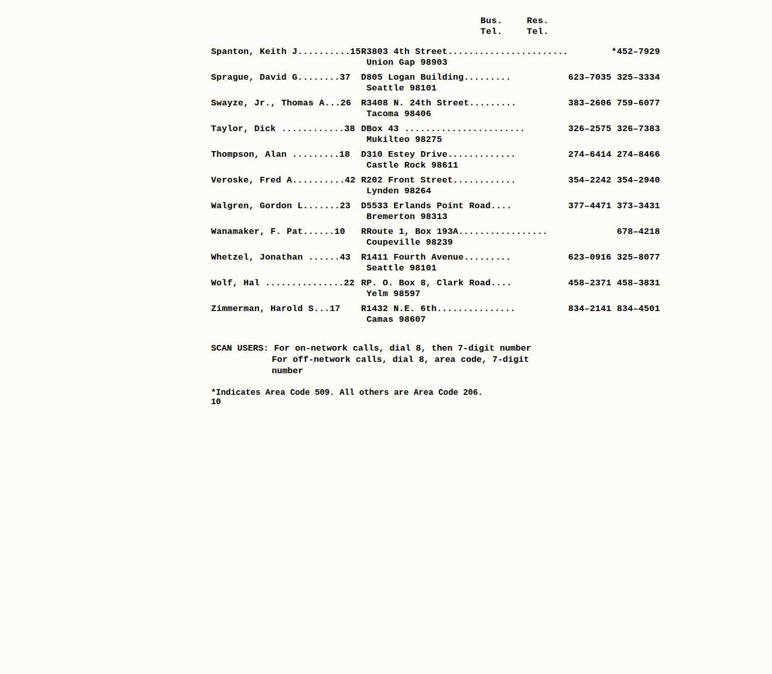Bus.
Tel. Res.
Tel.
| Spanton, Keith J. ......... 15 | R | 3803 4th Street ....................... | | *452–7929 |
| | | Union Gap 98903 | | |
| Sprague, David G. ....... 37 | D | 805 Logan Building ......... | 623–7035 | 325–3334 |
| | | Seattle 98101 | | |
| Swayze, Jr., Thomas A. .. 26 | R | 3408 N. 24th Street ......... | 383–2606 | 759–6077 |
| | | Tacoma 98406 | | |
| Taylor, Dick ............ 38 | D | Box 43 ....................... | 326–2575 | 326–7383 |
| | | Mukilteo 98275 | | |
| Thompson, Alan ......... 18 | D | 310 Estey Drive ............. | 274–6414 | 274–8466 |
| | | Castle Rock 98611 | | |
| Veroske, Fred A. ......... 42 | R | 202 Front Street ............ | 354–2242 | 354–2940 |
| | | Lynden 98264 | | |
| Walgren, Gordon L. ...... 23 | D | 5533 Erlands Point Road .... | 377–4471 | 373–3431 |
| | | Bremerton 98313 | | |
| Wanamaker, F. Pat ...... 10 | R | Route 1, Box 193A ................. | | 678–4218 |
| | | Coupeville 98239 | | |
| Whetzel, Jonathan ...... 43 | R | 1411 Fourth Avenue ......... | 623–0916 | 325–8077 |
| | | Seattle 98101 | | |
| Wolf, Hal ............... 22 | R | P. O. Box 8, Clark Road .... | 458–2371 | 458–3831 |
| | | Yelm 98597 | | |
| Zimmerman, Harold S. .. 17 | R | 1432 N.E. 6th ............... | 834–2141 | 834–4501 |
| | | Camas 98607 | | |
SCAN USERS: For on-network calls, dial 8, then 7-digit number For off-network calls, dial 8, area code, 7-digit number
*Indicates Area Code 509. All others are Area Code 206.
10